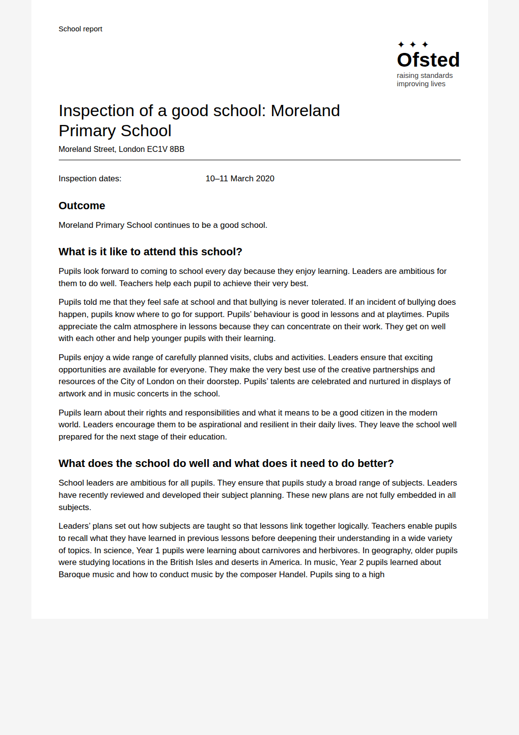School report
✦ ✦ ✦
Ofsted
raising standards
improving lives
Inspection of a good school: Moreland
Primary School
Moreland Street, London EC1V 8BB
Inspection dates: 10–11 March 2020
Outcome
Moreland Primary School continues to be a good school.
What is it like to attend this school?
Pupils look forward to coming to school every day because they enjoy learning. Leaders are ambitious for them to do well. Teachers help each pupil to achieve their very best.
Pupils told me that they feel safe at school and that bullying is never tolerated. If an incident of bullying does happen, pupils know where to go for support. Pupils’ behaviour is good in lessons and at playtimes. Pupils appreciate the calm atmosphere in lessons because they can concentrate on their work. They get on well with each other and help younger pupils with their learning.
Pupils enjoy a wide range of carefully planned visits, clubs and activities. Leaders ensure that exciting opportunities are available for everyone. They make the very best use of the creative partnerships and resources of the City of London on their doorstep. Pupils’ talents are celebrated and nurtured in displays of artwork and in music concerts in the school.
Pupils learn about their rights and responsibilities and what it means to be a good citizen in the modern world. Leaders encourage them to be aspirational and resilient in their daily lives. They leave the school well prepared for the next stage of their education.
What does the school do well and what does it need to do better?
School leaders are ambitious for all pupils. They ensure that pupils study a broad range of subjects. Leaders have recently reviewed and developed their subject planning. These new plans are not fully embedded in all subjects.
Leaders’ plans set out how subjects are taught so that lessons link together logically. Teachers enable pupils to recall what they have learned in previous lessons before deepening their understanding in a wide variety of topics. In science, Year 1 pupils were learning about carnivores and herbivores. In geography, older pupils were studying locations in the British Isles and deserts in America. In music, Year 2 pupils learned about Baroque music and how to conduct music by the composer Handel. Pupils sing to a high